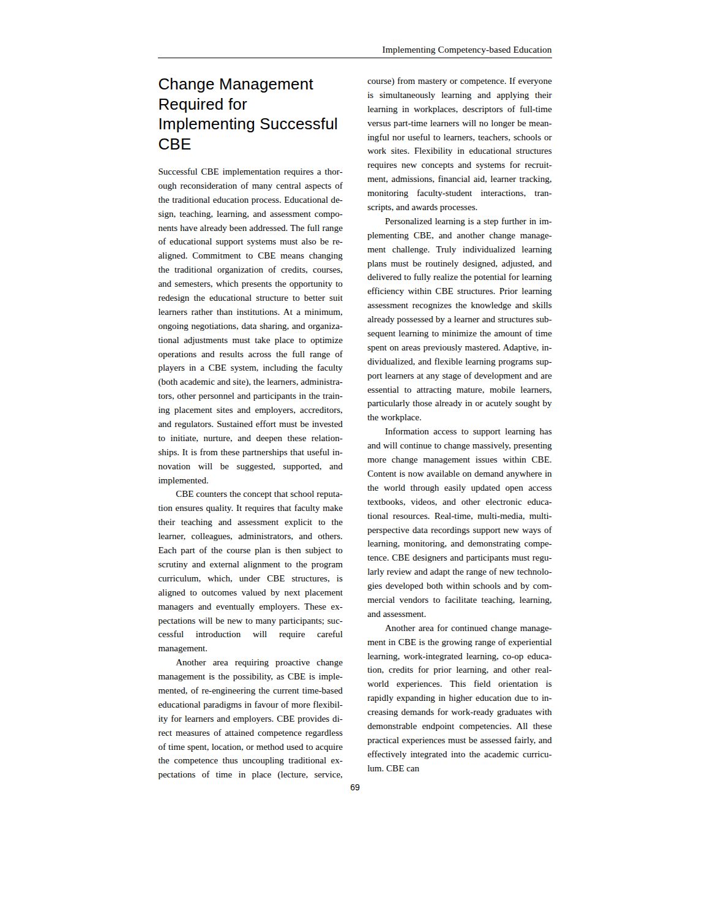Implementing Competency-based Education
Change Management Required for Implementing Successful CBE
Successful CBE implementation requires a thorough reconsideration of many central aspects of the traditional education process. Educational design, teaching, learning, and assessment components have already been addressed. The full range of educational support systems must also be realigned. Commitment to CBE means changing the traditional organization of credits, courses, and semesters, which presents the opportunity to redesign the educational structure to better suit learners rather than institutions. At a minimum, ongoing negotiations, data sharing, and organizational adjustments must take place to optimize operations and results across the full range of players in a CBE system, including the faculty (both academic and site), the learners, administrators, other personnel and participants in the training placement sites and employers, accreditors, and regulators. Sustained effort must be invested to initiate, nurture, and deepen these relationships. It is from these partnerships that useful innovation will be suggested, supported, and implemented.
CBE counters the concept that school reputation ensures quality. It requires that faculty make their teaching and assessment explicit to the learner, colleagues, administrators, and others. Each part of the course plan is then subject to scrutiny and external alignment to the program curriculum, which, under CBE structures, is aligned to outcomes valued by next placement managers and eventually employers. These expectations will be new to many participants; successful introduction will require careful management.
Another area requiring proactive change management is the possibility, as CBE is implemented, of re-engineering the current time-based educational paradigms in favour of more flexibility for learners and employers. CBE provides direct measures of attained competence regardless of time spent, location, or method used to acquire the competence thus uncoupling traditional expectations of time in place (lecture, service, course) from mastery or competence. If everyone is simultaneously learning and applying their learning in workplaces, descriptors of full-time versus part-time learners will no longer be meaningful nor useful to learners, teachers, schools or work sites. Flexibility in educational structures requires new concepts and systems for recruitment, admissions, financial aid, learner tracking, monitoring faculty-student interactions, transcripts, and awards processes.
Personalized learning is a step further in implementing CBE, and another change management challenge. Truly individualized learning plans must be routinely designed, adjusted, and delivered to fully realize the potential for learning efficiency within CBE structures. Prior learning assessment recognizes the knowledge and skills already possessed by a learner and structures subsequent learning to minimize the amount of time spent on areas previously mastered. Adaptive, individualized, and flexible learning programs support learners at any stage of development and are essential to attracting mature, mobile learners, particularly those already in or acutely sought by the workplace.
Information access to support learning has and will continue to change massively, presenting more change management issues within CBE. Content is now available on demand anywhere in the world through easily updated open access textbooks, videos, and other electronic educational resources. Real-time, multi-media, multi-perspective data recordings support new ways of learning, monitoring, and demonstrating competence. CBE designers and participants must regularly review and adapt the range of new technologies developed both within schools and by commercial vendors to facilitate teaching, learning, and assessment.
Another area for continued change management in CBE is the growing range of experiential learning, work-integrated learning, co-op education, credits for prior learning, and other real-world experiences. This field orientation is rapidly expanding in higher education due to increasing demands for work-ready graduates with demonstrable endpoint competencies. All these practical experiences must be assessed fairly, and effectively integrated into the academic curriculum. CBE can
69